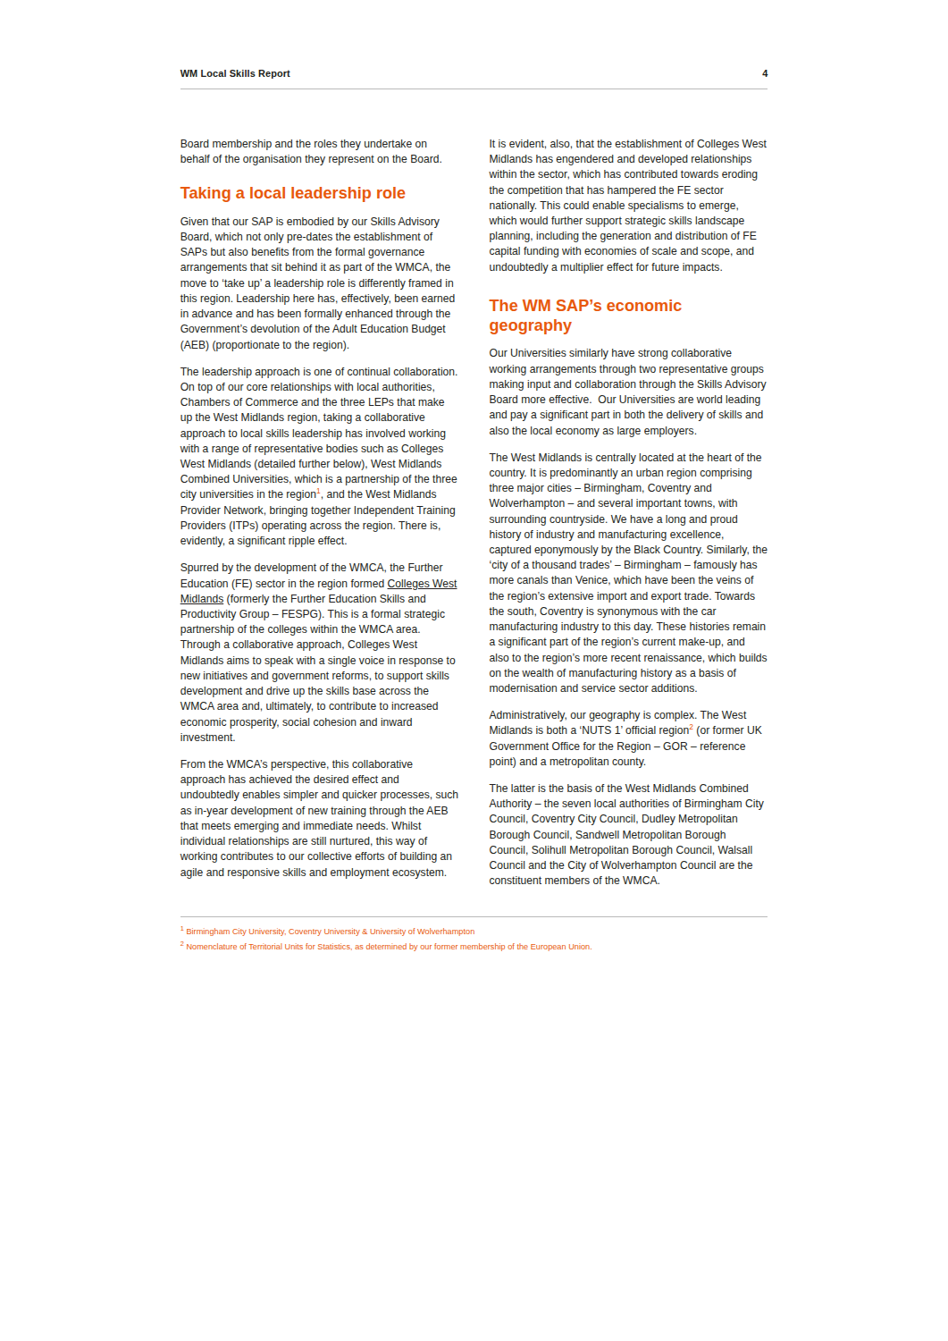WM Local Skills Report 4
Board membership and the roles they undertake on behalf of the organisation they represent on the Board.
Taking a local leadership role
Given that our SAP is embodied by our Skills Advisory Board, which not only pre-dates the establishment of SAPs but also benefits from the formal governance arrangements that sit behind it as part of the WMCA, the move to ‘take up’ a leadership role is differently framed in this region. Leadership here has, effectively, been earned in advance and has been formally enhanced through the Government’s devolution of the Adult Education Budget (AEB) (proportionate to the region).
The leadership approach is one of continual collaboration. On top of our core relationships with local authorities, Chambers of Commerce and the three LEPs that make up the West Midlands region, taking a collaborative approach to local skills leadership has involved working with a range of representative bodies such as Colleges West Midlands (detailed further below), West Midlands Combined Universities, which is a partnership of the three city universities in the region1, and the West Midlands Provider Network, bringing together Independent Training Providers (ITPs) operating across the region. There is, evidently, a significant ripple effect.
Spurred by the development of the WMCA, the Further Education (FE) sector in the region formed Colleges West Midlands (formerly the Further Education Skills and Productivity Group – FESPG). This is a formal strategic partnership of the colleges within the WMCA area. Through a collaborative approach, Colleges West Midlands aims to speak with a single voice in response to new initiatives and government reforms, to support skills development and drive up the skills base across the WMCA area and, ultimately, to contribute to increased economic prosperity, social cohesion and inward investment.
From the WMCA’s perspective, this collaborative approach has achieved the desired effect and undoubtedly enables simpler and quicker processes, such as in-year development of new training through the AEB that meets emerging and immediate needs. Whilst individual relationships are still nurtured, this way of working contributes to our collective efforts of building an agile and responsive skills and employment ecosystem.
It is evident, also, that the establishment of Colleges West Midlands has engendered and developed relationships within the sector, which has contributed towards eroding the competition that has hampered the FE sector nationally. This could enable specialisms to emerge, which would further support strategic skills landscape planning, including the generation and distribution of FE capital funding with economies of scale and scope, and undoubtedly a multiplier effect for future impacts.
The WM SAP’s economic geography
Our Universities similarly have strong collaborative working arrangements through two representative groups making input and collaboration through the Skills Advisory Board more effective. Our Universities are world leading and pay a significant part in both the delivery of skills and also the local economy as large employers.
The West Midlands is centrally located at the heart of the country. It is predominantly an urban region comprising three major cities – Birmingham, Coventry and Wolverhampton – and several important towns, with surrounding countryside. We have a long and proud history of industry and manufacturing excellence, captured eponymously by the Black Country. Similarly, the ‘city of a thousand trades’ – Birmingham – famously has more canals than Venice, which have been the veins of the region’s extensive import and export trade. Towards the south, Coventry is synonymous with the car manufacturing industry to this day. These histories remain a significant part of the region’s current make-up, and also to the region’s more recent renaissance, which builds on the wealth of manufacturing history as a basis of modernisation and service sector additions.
Administratively, our geography is complex. The West Midlands is both a ‘NUTS 1’ official region2 (or former UK Government Office for the Region – GOR – reference point) and a metropolitan county.
The latter is the basis of the West Midlands Combined Authority – the seven local authorities of Birmingham City Council, Coventry City Council, Dudley Metropolitan Borough Council, Sandwell Metropolitan Borough Council, Solihull Metropolitan Borough Council, Walsall Council and the City of Wolverhampton Council are the constituent members of the WMCA.
1 Birmingham City University, Coventry University & University of Wolverhampton
2 Nomenclature of Territorial Units for Statistics, as determined by our former membership of the European Union.